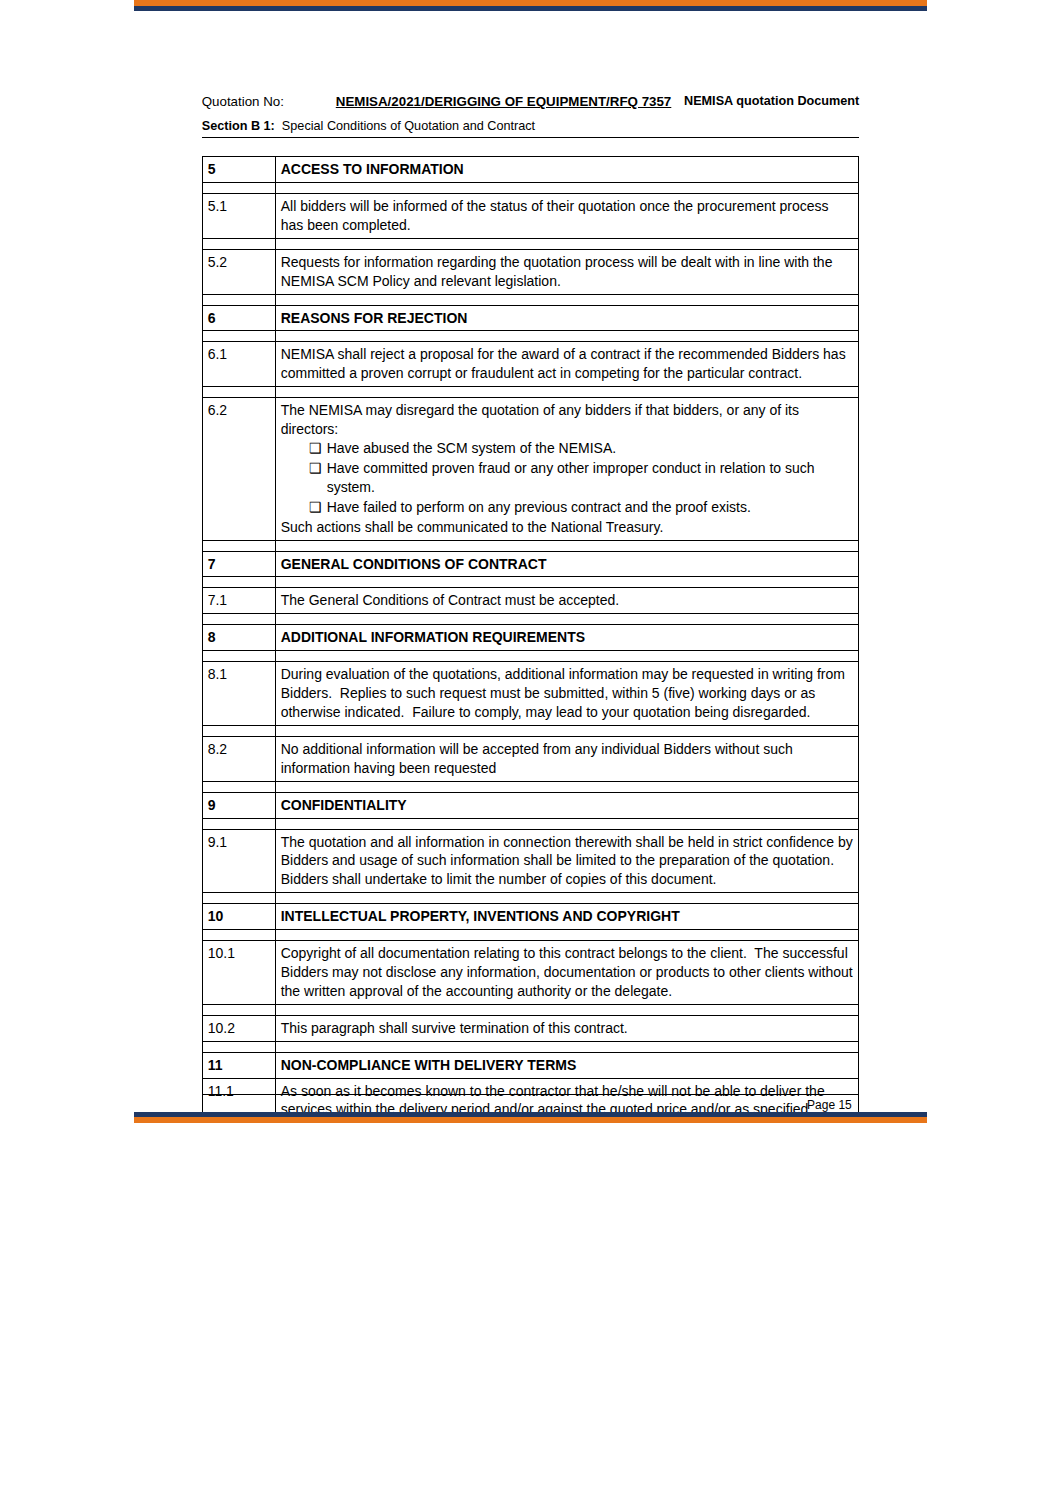Quotation No: NEMISA/2021/DERIGGING OF EQUIPMENT/RFQ 7357 NEMISA quotation Document
Section B 1: Special Conditions of Quotation and Contract
| 5 | ACCESS TO INFORMATION |
| 5.1 | All bidders will be informed of the status of their quotation once the procurement process has been completed. |
| 5.2 | Requests for information regarding the quotation process will be dealt with in line with the NEMISA SCM Policy and relevant legislation. |
| 6 | REASONS FOR REJECTION |
| 6.1 | NEMISA shall reject a proposal for the award of a contract if the recommended Bidders has committed a proven corrupt or fraudulent act in competing for the particular contract. |
| 6.2 | The NEMISA may disregard the quotation of any bidders if that bidders, or any of its directors: Have abused the SCM system of the NEMISA. Have committed proven fraud or any other improper conduct in relation to such system. Have failed to perform on any previous contract and the proof exists. Such actions shall be communicated to the National Treasury. |
| 7 | GENERAL CONDITIONS OF CONTRACT |
| 7.1 | The General Conditions of Contract must be accepted. |
| 8 | ADDITIONAL INFORMATION REQUIREMENTS |
| 8.1 | During evaluation of the quotations, additional information may be requested in writing from Bidders. Replies to such request must be submitted, within 5 (five) working days or as otherwise indicated. Failure to comply, may lead to your quotation being disregarded. |
| 8.2 | No additional information will be accepted from any individual Bidders without such information having been requested |
| 9 | CONFIDENTIALITY |
| 9.1 | The quotation and all information in connection therewith shall be held in strict confidence by Bidders and usage of such information shall be limited to the preparation of the quotation. Bidders shall undertake to limit the number of copies of this document. |
| 10 | INTELLECTUAL PROPERTY, INVENTIONS AND COPYRIGHT |
| 10.1 | Copyright of all documentation relating to this contract belongs to the client. The successful Bidders may not disclose any information, documentation or products to other clients without the written approval of the accounting authority or the delegate. |
| 10.2 | This paragraph shall survive termination of this contract. |
| 11 | NON-COMPLIANCE WITH DELIVERY TERMS |
| 11.1 | As soon as it becomes known to the contractor that he/she will not be able to deliver the services within the delivery period and/or against the quoted price and/or as specified, |
Page 15